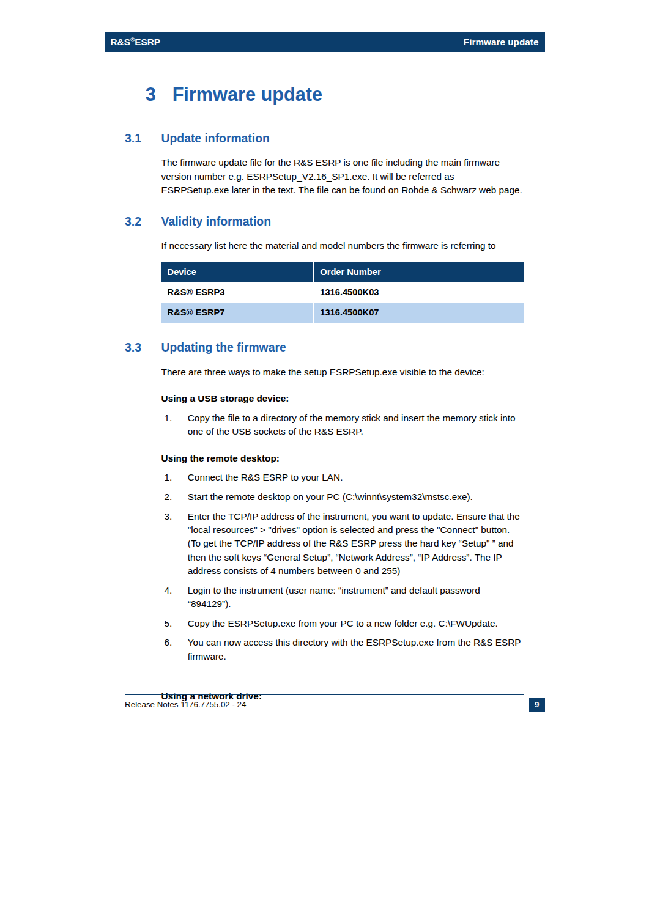R&S®ESRP Firmware update
3 Firmware update
3.1 Update information
The firmware update file for the R&S ESRP is one file including the main firmware version number e.g. ESRPSetup_V2.16_SP1.exe. It will be referred as ESRPSetup.exe later in the text. The file can be found on Rohde & Schwarz web page.
3.2 Validity information
If necessary list here the material and model numbers the firmware is referring to
| Device | Order Number |
| --- | --- |
| R&S® ESRP3 | 1316.4500K03 |
| R&S® ESRP7 | 1316.4500K07 |
3.3 Updating the firmware
There are three ways to make the setup ESRPSetup.exe visible to the device:
Using a USB storage device:
Copy the file to a directory of the memory stick and insert the memory stick into one of the USB sockets of the R&S ESRP.
Using the remote desktop:
Connect the R&S ESRP to your LAN.
Start the remote desktop on your PC (C:\winnt\system32\mstsc.exe).
Enter the TCP/IP address of the instrument, you want to update. Ensure that the "local resources" > "drives" option is selected and press the "Connect" button. (To get the TCP/IP address of the R&S ESRP press the hard key “Setup" ” and then the soft keys “General Setup”, “Network Address”, “IP Address”. The IP address consists of 4 numbers between 0 and 255)
Login to the instrument (user name: “instrument” and default password “894129”).
Copy the ESRPSetup.exe from your PC to a new folder e.g. C:\FWUpdate.
You can now access this directory with the ESRPSetup.exe from the R&S ESRP firmware.
Using a network drive:
Release Notes 1176.7755.02 - 24 9